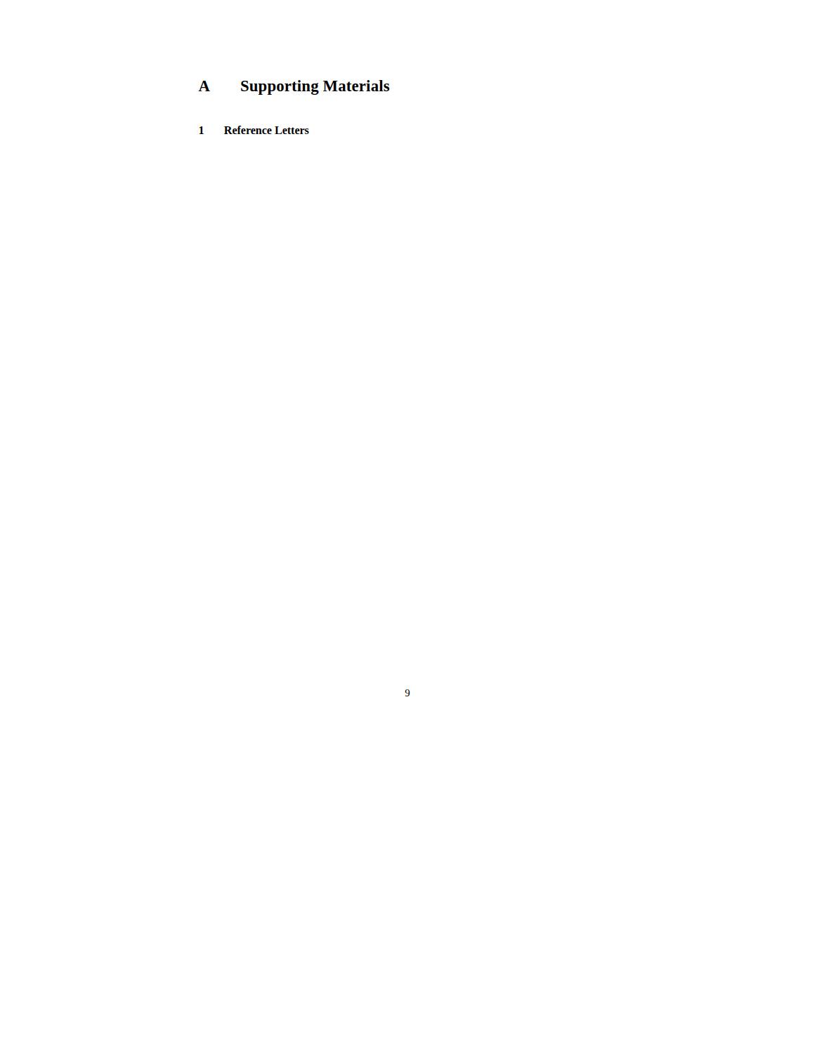ASupporting Materials
1 Reference Letters
9